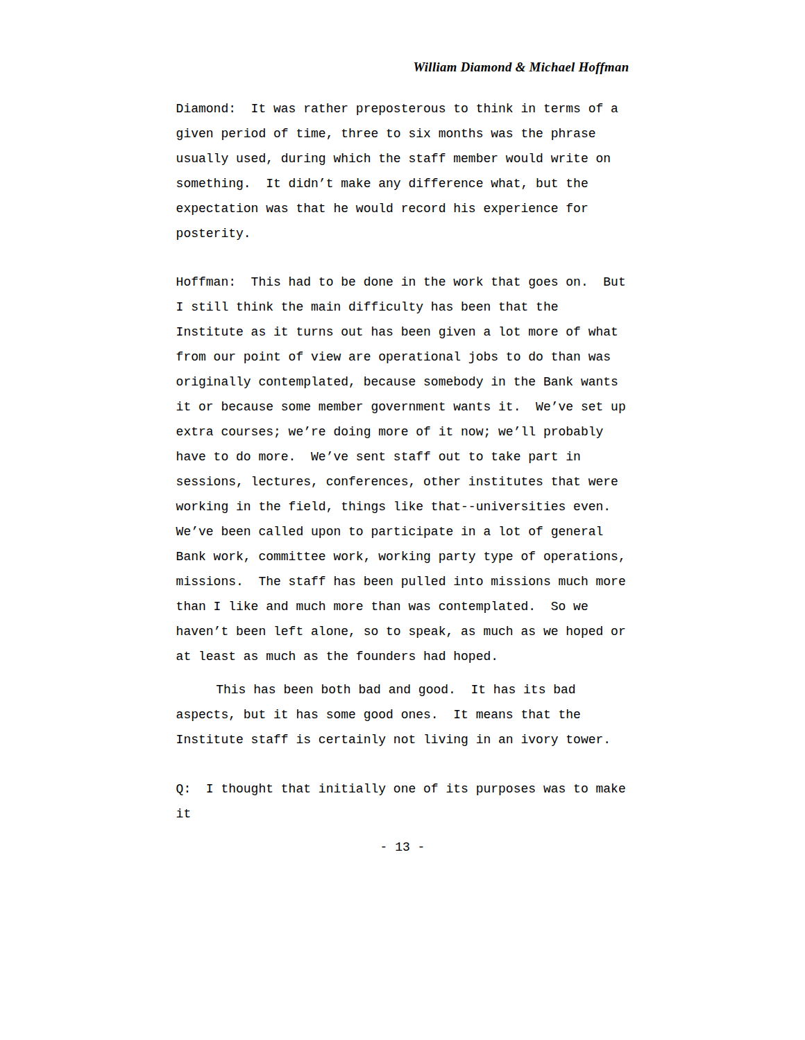William Diamond & Michael Hoffman
Diamond: It was rather preposterous to think in terms of a given period of time, three to six months was the phrase usually used, during which the staff member would write on something. It didn’t make any difference what, but the expectation was that he would record his experience for posterity.
Hoffman: This had to be done in the work that goes on. But I still think the main difficulty has been that the Institute as it turns out has been given a lot more of what from our point of view are operational jobs to do than was originally contemplated, because somebody in the Bank wants it or because some member government wants it. We’ve set up extra courses; we’re doing more of it now; we’ll probably have to do more. We’ve sent staff out to take part in sessions, lectures, conferences, other institutes that were working in the field, things like that--universities even. We’ve been called upon to participate in a lot of general Bank work, committee work, working party type of operations, missions. The staff has been pulled into missions much more than I like and much more than was contemplated. So we haven’t been left alone, so to speak, as much as we hoped or at least as much as the founders had hoped.
This has been both bad and good. It has its bad aspects, but it has some good ones. It means that the Institute staff is certainly not living in an ivory tower.
Q: I thought that initially one of its purposes was to make it
- 13 -